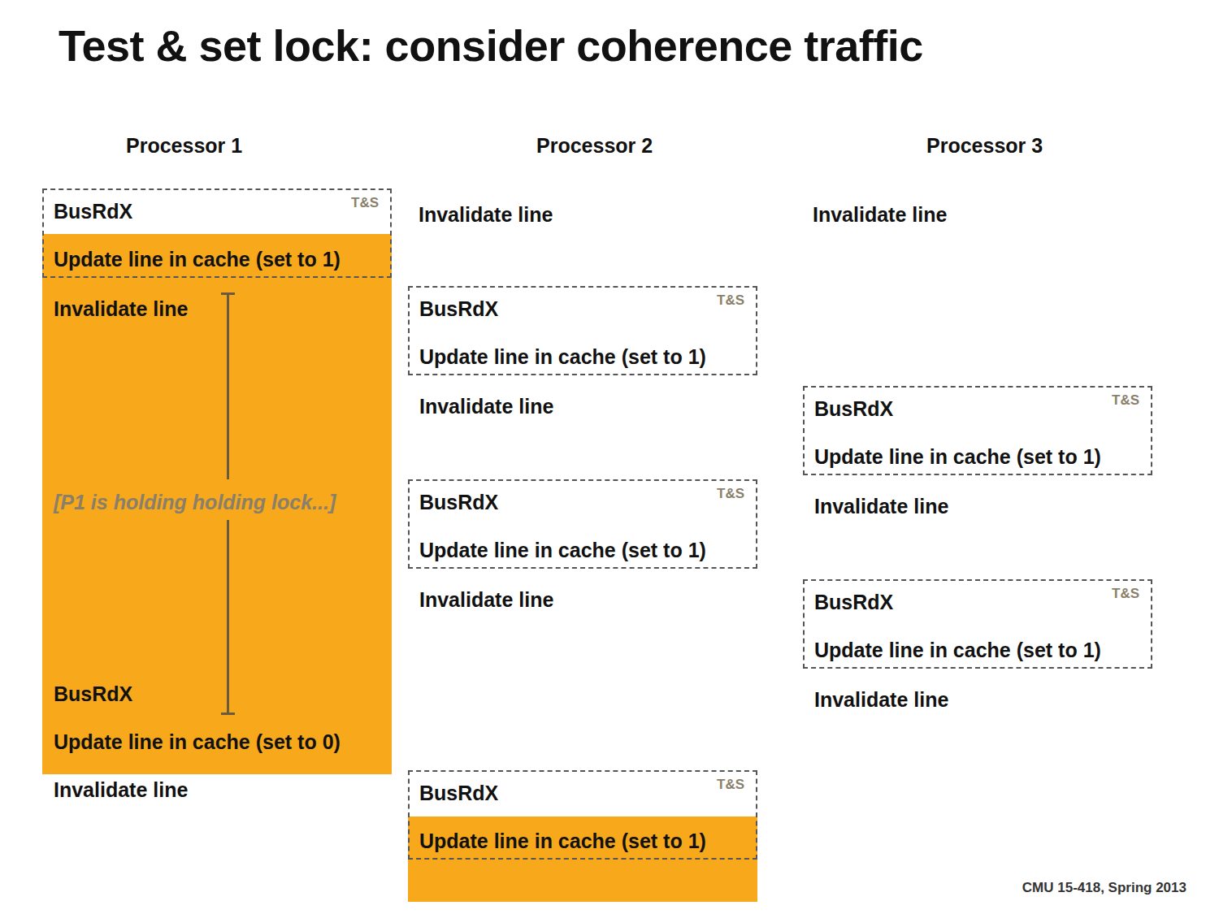Test & set lock: consider coherence traffic
Processor 1
Processor 2
Processor 3
BusRdX
T&S
Update line in cache (set to 1)
Invalidate line
[P1 is holding holding lock...]
BusRdX
Update line in cache (set to 0)
Invalidate line
Invalidate line
BusRdX
T&S
Update line in cache (set to 1)
Invalidate line
BusRdX
T&S
Update line in cache (set to 1)
Invalidate line
BusRdX
T&S
Update line in cache (set to 1)
Invalidate line
BusRdX
T&S
Update line in cache (set to 1)
Invalidate line
BusRdX
T&S
Update line in cache (set to 1)
Invalidate line
CMU 15-418, Spring 2013